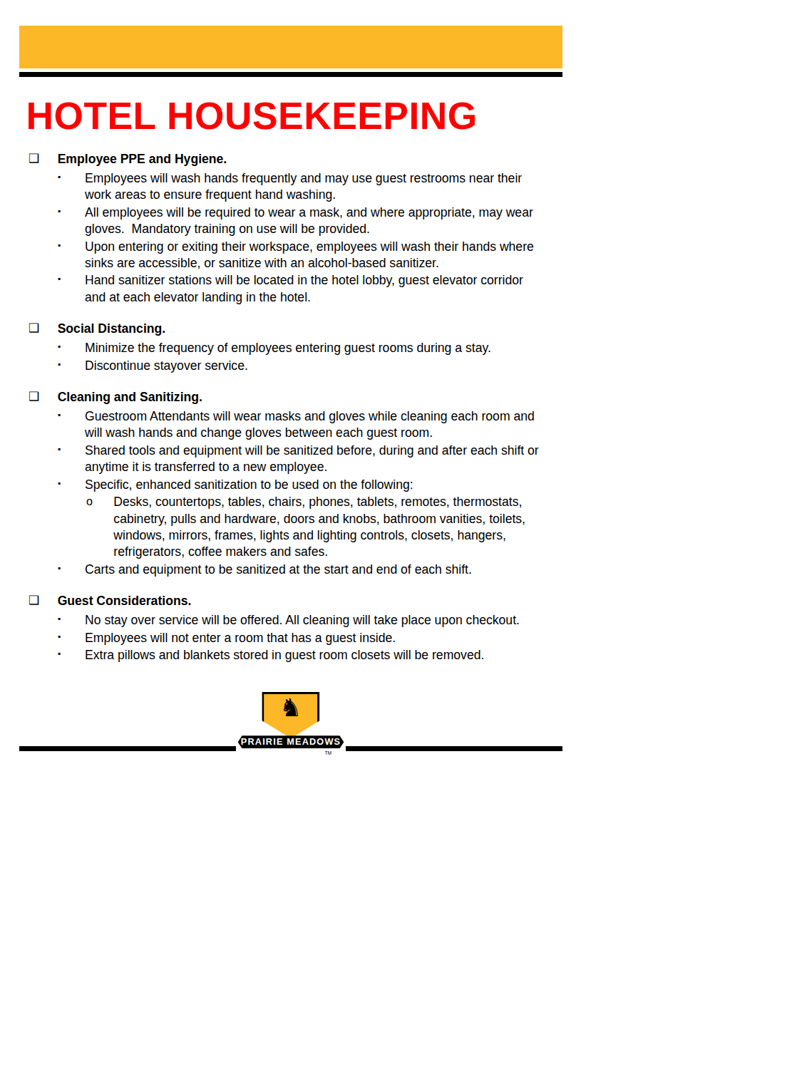HOTEL HOUSEKEEPING
❑Employee PPE and Hygiene.
▪Employees will wash hands frequently and may use guest restrooms near their work areas to ensure frequent hand washing.
▪All employees will be required to wear a mask, and where appropriate, may wear gloves. Mandatory training on use will be provided.
▪Upon entering or exiting their workspace, employees will wash their hands where sinks are accessible, or sanitize with an alcohol-based sanitizer.
▪Hand sanitizer stations will be located in the hotel lobby, guest elevator corridor and at each elevator landing in the hotel.
❑Social Distancing.
▪Minimize the frequency of employees entering guest rooms during a stay.
▪Discontinue stayover service.
❑Cleaning and Sanitizing.
▪Guestroom Attendants will wear masks and gloves while cleaning each room and will wash hands and change gloves between each guest room.
▪Shared tools and equipment will be sanitized before, during and after each shift or anytime it is transferred to a new employee.
▪Specific, enhanced sanitization to be used on the following:
oDesks, countertops, tables, chairs, phones, tablets, remotes, thermostats, cabinetry, pulls and hardware, doors and knobs, bathroom vanities, toilets, windows, mirrors, frames, lights and lighting controls, closets, hangers, refrigerators, coffee makers and safes.
▪Carts and equipment to be sanitized at the start and end of each shift.
❑Guest Considerations.
▪No stay over service will be offered. All cleaning will take place upon checkout.
▪Employees will not enter a room that has a guest inside.
▪Extra pillows and blankets stored in guest room closets will be removed.
♞
PRAIRIE MEADOWS
TM